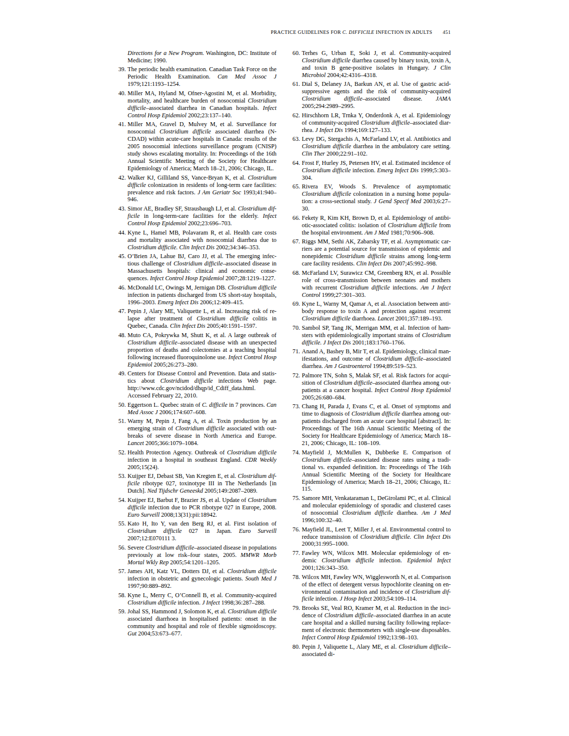Practice Guidelines for C. difficile Infection in Adults451
Directions for a New Program. Washington, DC: Institute of Medicine; 1990.
39. The periodic health examination. Canadian Task Force on the Periodic Health Examination. Can Med Assoc J 1979;121:1193–1254.
40. Miller MA, Hyland M, Ofner-Agostini M, et al. Morbidity, mortality, and healthcare burden of nosocomial Clostridium difficile–associated diarrhea in Canadian hospitals. Infect Control Hosp Epidemiol 2002;23:137–140.
41. Miller MA, Gravel D, Mulvey M, et al. Surveillance for nosocomial Clostridium difficile associated diarrhea (N-CDAD) within acute-care hospitals in Canada: results of the 2005 nosocomial infections surveillance program (CNISP) study shows escalating mortality. In: Proceedings of the 16th Annual Scientific Meeting of the Society for Healthcare Epidemiology of America; March 18–21, 2006; Chicago, IL.
42. Walker KJ, Gilliland SS, Vance-Bryan K, et al. Clostridium difficile colonization in residents of long-term care facilities: prevalence and risk factors. J Am Geriatr Soc 1993;41:940–946.
43. Simor AE, Bradley SF, Strausbaugh LJ, et al. Clostridium difficile in long-term-care facilities for the elderly. Infect Control Hosp Epidemiol 2002;23:696–703.
44. Kyne L, Hamel MB, Polavaram R, et al. Health care costs and mortality associated with nosocomial diarrhea due to Clostridium difficile. Clin Infect Dis 2002;34:346–353.
45. O’Brien JA, Lahue BJ, Caro JJ, et al. The emerging infectious challenge of Clostridium difficile–associated disease in Massachusetts hospitals: clinical and economic consequences. Infect Control Hosp Epidemiol 2007;28:1219–1227.
46. McDonald LC, Owings M, Jernigan DB. Clostridium difficile infection in patients discharged from US short-stay hospitals, 1996–2003. Emerg Infect Dis 2006;12:409–415.
47. Pepin J, Alary ME, Valiquette L, et al. Increasing risk of relapse after treatment of Clostridium difficile colitis in Quebec, Canada. Clin Infect Dis 2005;40:1591–1597.
48. Muto CA, Pokrywka M, Shutt K, et al. A large outbreak of Clostridium difficile–associated disease with an unexpected proportion of deaths and colectomies at a teaching hospital following increased fluoroquinolone use. Infect Control Hosp Epidemiol 2005;26:273–280.
49. Centers for Disease Control and Prevention. Data and statistics about Clostridium difficile infections Web page. http://www.cdc.gov/ncidod/dhqp/id_Cdiff_data.html. Accessed February 22, 2010.
50. Eggertson L. Quebec strain of C. difficile in 7 provinces. Can Med Assoc J 2006;174:607–608.
51. Warny M, Pepin J, Fang A, et al. Toxin production by an emerging strain of Clostridium difficile associated with outbreaks of severe disease in North America and Europe. Lancet 2005;366:1079–1084.
52. Health Protection Agency. Outbreak of Clostridium difficile infection in a hospital in southeast England. CDR Weekly 2005;15(24).
53. Kuijper EJ, Debast SB, Van Kregten E, et al. Clostridium difficile ribotype 027, toxinotype III in The Netherlands [in Dutch]. Ned Tijdschr Geneeskd 2005;149:2087–2089.
54. Kuijper EJ, Barbut F, Brazier JS, et al. Update of Clostridium difficile infection due to PCR ribotype 027 in Europe, 2008. Euro Surveill 2008;13(31):pii:18942.
55. Kato H, Ito Y, van den Berg RJ, et al. First isolation of Clostridium difficile 027 in Japan. Euro Surveill 2007;12:E070111 3.
56. Severe Clostridium difficile–associated disease in populations previously at low risk–four states, 2005. MMWR Morb Mortal Wkly Rep 2005;54:1201–1205.
57. James AH, Katz VL, Dotters DJ, et al. Clostridium difficile infection in obstetric and gynecologic patients. South Med J 1997;90:889–892.
58. Kyne L, Merry C, O’Connell B, et al. Community-acquired Clostridium difficile infection. J Infect 1998;36:287–288.
59. Johal SS, Hammond J, Solomon K, et al. Clostridium difficile associated diarrhoea in hospitalised patients: onset in the community and hospital and role of flexible sigmoidoscopy. Gut 2004;53:673–677.
60. Terhes G, Urban E, Soki J, et al. Community-acquired Clostridium difficile diarrhea caused by binary toxin, toxin A, and toxin B gene-positive isolates in Hungary. J Clin Microbiol 2004;42:4316–4318.
61. Dial S, Delaney JA, Barkun AN, et al. Use of gastric acid-suppressive agents and the risk of community-acquired Clostridium difficile–associated disease. JAMA 2005;294:2989–2995.
62. Hirschhorn LR, Trnka Y, Onderdonk A, et al. Epidemiology of community-acquired Clostridium difficile–associated diarrhea. J Infect Dis 1994;169:127–133.
63. Levy DG, Stergachis A, McFarland LV, et al. Antibiotics and Clostridium difficile diarrhea in the ambulatory care setting. Clin Ther 2000;22:91–102.
64. Frost F, Hurley JS, Petersen HV, et al. Estimated incidence of Clostridium difficile infection. Emerg Infect Dis 1999;5:303–304.
65. Rivera EV, Woods S. Prevalence of asymptomatic Clostridium difficile colonization in a nursing home population: a cross-sectional study. J Gend Specif Med 2003;6:27–30.
66. Fekety R, Kim KH, Brown D, et al. Epidemiology of antibiotic-associated colitis: isolation of Clostridium difficile from the hospital environment. Am J Med 1981;70:906–908.
67. Riggs MM, Sethi AK, Zabarsky TF, et al. Asymptomatic carriers are a potential source for transmission of epidemic and nonepidemic Clostridium difficile strains among long-term care facility residents. Clin Infect Dis 2007;45:992–998.
68. McFarland LV, Surawicz CM, Greenberg RN, et al. Possible role of cross-transmission between neonates and mothers with recurrent Clostridium difficile infections. Am J Infect Control 1999;27:301–303.
69. Kyne L, Warny M, Qamar A, et al. Association between antibody response to toxin A and protection against recurrent Clostridium difficile diarrhoea. Lancet 2001;357:189–193.
70. Sambol SP, Tang JK, Merrigan MM, et al. Infection of hamsters with epidemiologically important strains of Clostridium difficile. J Infect Dis 2001;183:1760–1766.
71. Anand A, Bashey B, Mir T, et al. Epidemiology, clinical manifestations, and outcome of Clostridium difficile–associated diarrhea. Am J Gastroenterol 1994;89:519–523.
72. Palmore TN, Sohn S, Malak SF, et al. Risk factors for acquisition of Clostridium difficile–associated diarrhea among outpatients at a cancer hospital. Infect Control Hosp Epidemiol 2005;26:680–684.
73. Chang H, Parada J, Evans C, et al. Onset of symptoms and time to diagnosis of Clostridium difficile diarrhea among outpatients discharged from an acute care hospital [abstract]. In: Proceedings of The 16th Annual Scientific Meeting of the Society for Healthcare Epidemiology of America; March 18–21, 2006; Chicago, IL: 108–109.
74. Mayfield J, McMullen K, Dubberke E. Comparison of Clostridium difficile–associated disease rates using a traditional vs. expanded definition. In: Proceedings of The 16th Annual Scientific Meeting of the Society for Healthcare Epidemiology of America; March 18–21, 2006; Chicago, IL: 115.
75. Samore MH, Venkataraman L, DeGirolami PC, et al. Clinical and molecular epidemiology of sporadic and clustered cases of nosocomial Clostridium difficile diarrhea. Am J Med 1996;100:32–40.
76. Mayfield JL, Leet T, Miller J, et al. Environmental control to reduce transmission of Clostridium difficile. Clin Infect Dis 2000;31:995–1000.
77. Fawley WN, Wilcox MH. Molecular epidemiology of endemic Clostridium difficile infection. Epidemiol Infect 2001;126:343–350.
78. Wilcox MH, Fawley WN, Wigglesworth N, et al. Comparison of the effect of detergent versus hypochlorite cleaning on environmental contamination and incidence of Clostridium difficile infection. J Hosp Infect 2003;54:109–114.
79. Brooks SE, Veal RO, Kramer M, et al. Reduction in the incidence of Clostridium difficile–associated diarrhea in an acute care hospital and a skilled nursing facility following replacement of electronic thermometers with single-use disposables. Infect Control Hosp Epidemiol 1992;13:98–103.
80. Pepin J, Valiquette L, Alary ME, et al. Clostridium difficile–associated di-